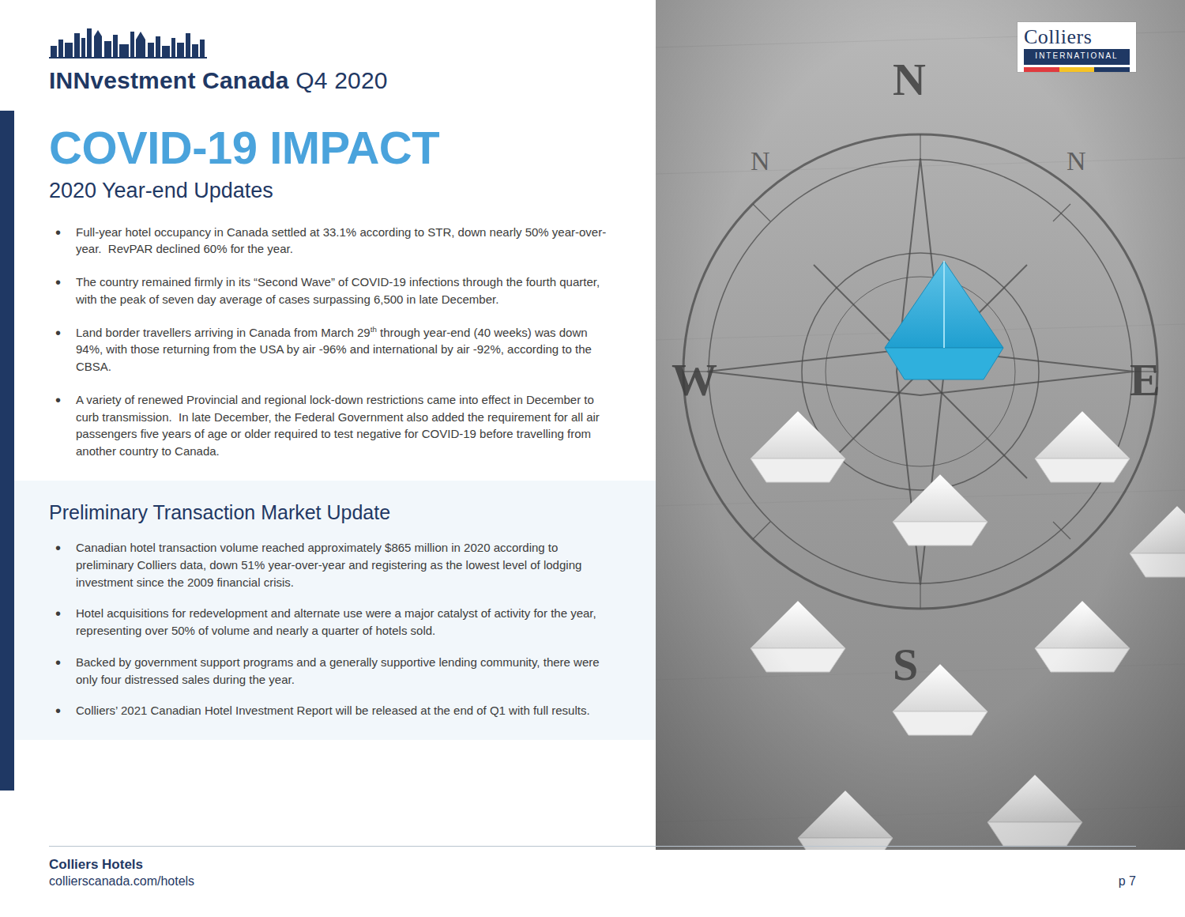N S W E N N
Colliers
INTERNATIONAL
INNvestment Canada Q4 2020
COVID-19 Impact
2020 Year-end Updates
Full-year hotel occupancy in Canada settled at 33.1% according to STR, down nearly 50% year-over-year. RevPAR declined 60% for the year.
The country remained firmly in its “Second Wave” of COVID-19 infections through the fourth quarter, with the peak of seven day average of cases surpassing 6,500 in late December.
Land border travellers arriving in Canada from March 29th through year-end (40 weeks) was down 94%, with those returning from the USA by air -96% and international by air -92%, according to the CBSA.
A variety of renewed Provincial and regional lock-down restrictions came into effect in December to curb transmission. In late December, the Federal Government also added the requirement for all air passengers five years of age or older required to test negative for COVID-19 before travelling from another country to Canada.
Preliminary Transaction Market Update
Canadian hotel transaction volume reached approximately $865 million in 2020 according to preliminary Colliers data, down 51% year-over-year and registering as the lowest level of lodging investment since the 2009 financial crisis.
Hotel acquisitions for redevelopment and alternate use were a major catalyst of activity for the year, representing over 50% of volume and nearly a quarter of hotels sold.
Backed by government support programs and a generally supportive lending community, there were only four distressed sales during the year.
Colliers’ 2021 Canadian Hotel Investment Report will be released at the end of Q1 with full results.
Colliers Hotels collierscanada.com/hotels
p 7